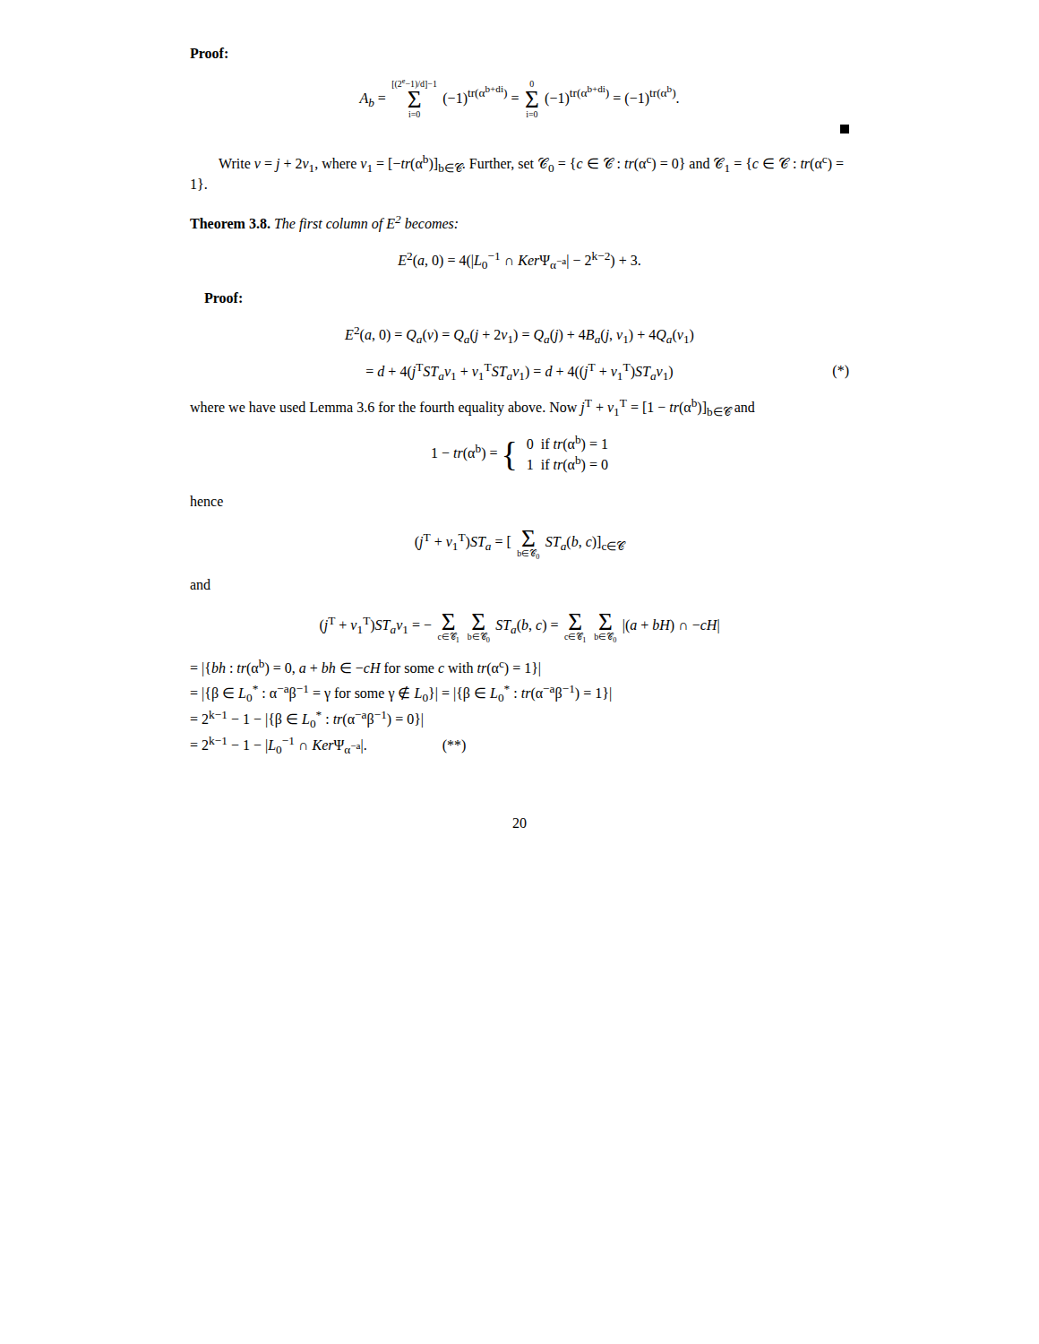Proof:
Ab = [(2e−1)/d]−1 Σ i=0 (−1)tr(αb+di) = 0 Σ i=0 (−1)tr(αb+di) = (−1)tr(αb).
Write v = j + 2v1, where v1 = [−tr(αb)]b∈𝒞. Further, set 𝒞0 = {c ∈ 𝒞 : tr(αc) = 0} and 𝒞1 = {c ∈ 𝒞 : tr(αc) = 1}.
Theorem 3.8. The first column of E2 becomes:
E2(a, 0) = 4(|L0−1 ∩ Ker Ψα−a| − 2k−2) + 3.
Proof:
E2(a, 0) = Qa(v) = Qa(j + 2v1) = Qa(j) + 4Ba(j, v1) + 4Qa(v1)
= d + 4(jTSTav1 + v1TSTav1) = d + 4((jT + v1T)STav1) (*)
where we have used Lemma 3.6 for the fourth equality above. Now jT + v1T = [1 − tr(αb)]b∈𝒞 and
1 − tr(αb) = { 0 if tr(αb) = 1 1 if tr(αb) = 0
hence
(jT + v1T)STa = [ Σ b∈𝒞0 STa(b, c)]c∈𝒞
and
(jT + v1T)STav1 = − Σ c∈𝒞1 Σ b∈𝒞0 STa(b, c) = Σ c∈𝒞1 Σ b∈𝒞0 |(a + bH) ∩ −cH|
= |{bh : tr(αb) = 0, a + bh ∈ −cH for some c with tr(αc) = 1}| = |{β ∈ L0* : α−aβ−1 = γ for some γ ∉ L0}| = |{β ∈ L0* : tr(α−aβ−1) = 1}| = 2k−1 − 1 − |{β ∈ L0* : tr(α−aβ−1) = 0}| = 2k−1 − 1 − |L0−1 ∩ Ker Ψα−a|. (**)
20